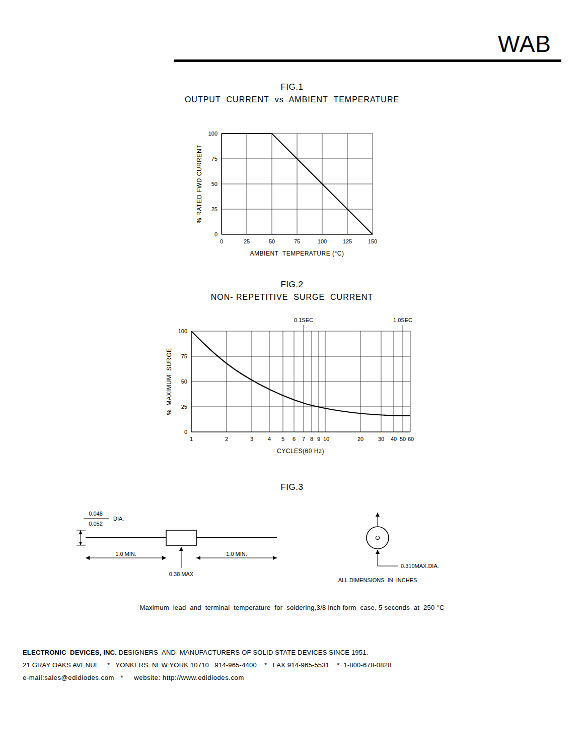WAB
FIG.1
OUTPUT CURRENT vs AMBIENT TEMPERATURE
100 75 50 25 0 0 25 50 75 100 125 150 % RATED FWD CURRENT AMBIENT TEMPERATURE (°C)
FIG.2
NON- REPETITIVE SURGE CURRENT
100 75 50 25 0 1 2 3 4 5 6 7 8 9 10 20 30 40 50 60 0.1SEC 1.0SEC % MAXIMUM SURGE CYCLES(60 Hz)
FIG.3
0.048 0.052 DIA. 1.0 MIN. 1.0 MIN. 0.38 MAX 0.310MAX.DIA. ALL DIMENSIONS IN INCHES
Maximum lead and terminal temperature for soldering,3/8 inch form case, 5 seconds at 250 oC
ELECTRONIC DEVICES, INC. DESIGNERS AND MANUFACTURERS OF SOLID STATE DEVICES SINCE 1951.
21 GRAY OAKS AVENUE * YONKERS. NEW YORK 10710 914-965-4400 * FAX 914-965-5531 * 1-800-678-0828
e-mail:sales@edidiodes.com * website: http://www.edidiodes.com